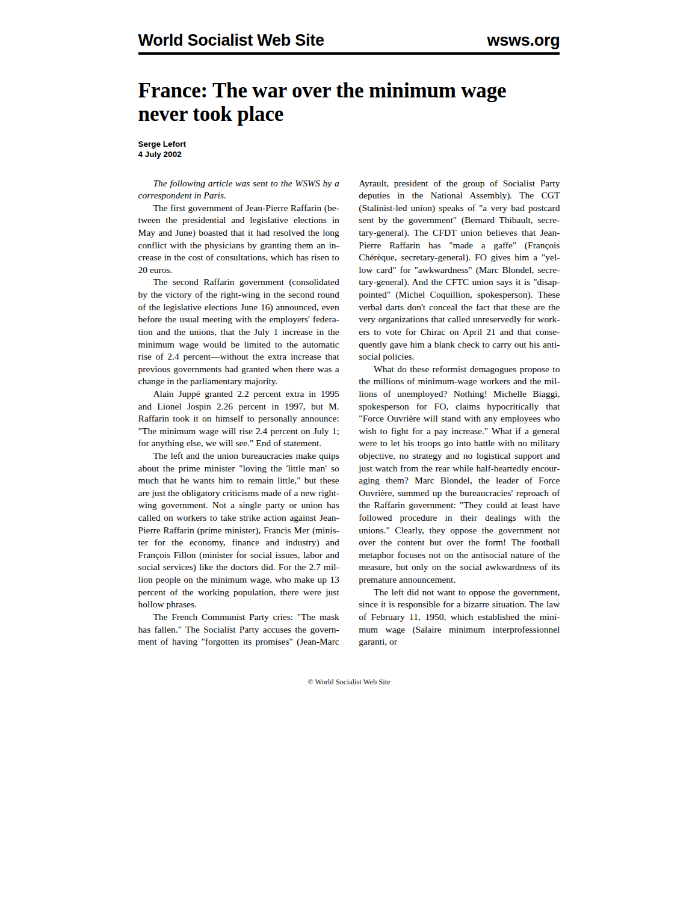World Socialist Web Site
wsws.org
France: The war over the minimum wage never took place
Serge Lefort 4 July 2002
The following article was sent to the WSWS by a correspondent in Paris.
The first government of Jean-Pierre Raffarin (between the presidential and legislative elections in May and June) boasted that it had resolved the long conflict with the physicians by granting them an increase in the cost of consultations, which has risen to 20 euros.
The second Raffarin government (consolidated by the victory of the right-wing in the second round of the legislative elections June 16) announced, even before the usual meeting with the employers' federation and the unions, that the July 1 increase in the minimum wage would be limited to the automatic rise of 2.4 percent—without the extra increase that previous governments had granted when there was a change in the parliamentary majority.
Alain Juppé granted 2.2 percent extra in 1995 and Lionel Jospin 2.26 percent in 1997, but M. Raffarin took it on himself to personally announce: "The minimum wage will rise 2.4 percent on July 1; for anything else, we will see." End of statement.
The left and the union bureaucracies make quips about the prime minister "loving the 'little man' so much that he wants him to remain little," but these are just the obligatory criticisms made of a new right-wing government. Not a single party or union has called on workers to take strike action against Jean-Pierre Raffarin (prime minister), Francis Mer (minister for the economy, finance and industry) and François Fillon (minister for social issues, labor and social services) like the doctors did. For the 2.7 million people on the minimum wage, who make up 13 percent of the working population, there were just hollow phrases.
The French Communist Party cries: "The mask has fallen." The Socialist Party accuses the government of having "forgotten its promises" (Jean-Marc Ayrault, president of the group of Socialist Party deputies in the National Assembly). The CGT (Stalinist-led union) speaks of "a very bad postcard sent by the government" (Bernard Thibault, secretary-general). The CFDT union believes that Jean-Pierre Raffarin has "made a gaffe" (François Chérèque, secretary-general). FO gives him a "yellow card" for "awkwardness" (Marc Blondel, secretary-general). And the CFTC union says it is "disappointed" (Michel Coquillion, spokesperson). These verbal darts don't conceal the fact that these are the very organizations that called unreservedly for workers to vote for Chirac on April 21 and that consequently gave him a blank check to carry out his antisocial policies.
What do these reformist demagogues propose to the millions of minimum-wage workers and the millions of unemployed? Nothing! Michelle Biaggi, spokesperson for FO, claims hypocritically that "Force Ouvrière will stand with any employees who wish to fight for a pay increase." What if a general were to let his troops go into battle with no military objective, no strategy and no logistical support and just watch from the rear while half-heartedly encouraging them? Marc Blondel, the leader of Force Ouvrière, summed up the bureaucracies' reproach of the Raffarin government: "They could at least have followed procedure in their dealings with the unions." Clearly, they oppose the government not over the content but over the form! The football metaphor focuses not on the antisocial nature of the measure, but only on the social awkwardness of its premature announcement.
The left did not want to oppose the government, since it is responsible for a bizarre situation. The law of February 11, 1950, which established the minimum wage (Salaire minimum interprofessionnel garanti, or
© World Socialist Web Site